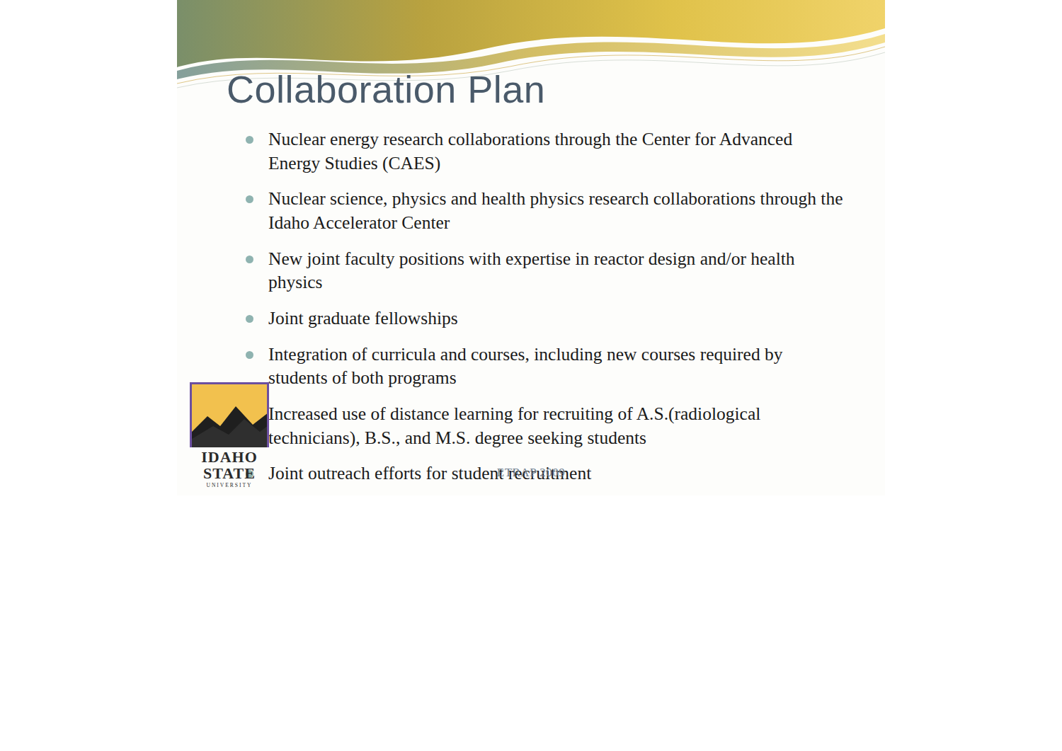Collaboration Plan
Nuclear energy research collaborations through the Center for Advanced Energy Studies (CAES)
Nuclear science, physics and health physics research collaborations through the Idaho Accelerator Center
New joint faculty positions with expertise in reactor design and/or health physics
Joint graduate fellowships
Integration of curricula and courses, including new courses required by students of both programs
Increased use of distance learning for recruiting of A.S.(radiological technicians), B.S., and M.S. degree seeking students
Joint outreach efforts for student recruitment
IDAHO
STATE
UNIVERSITY
ETRAP 2009